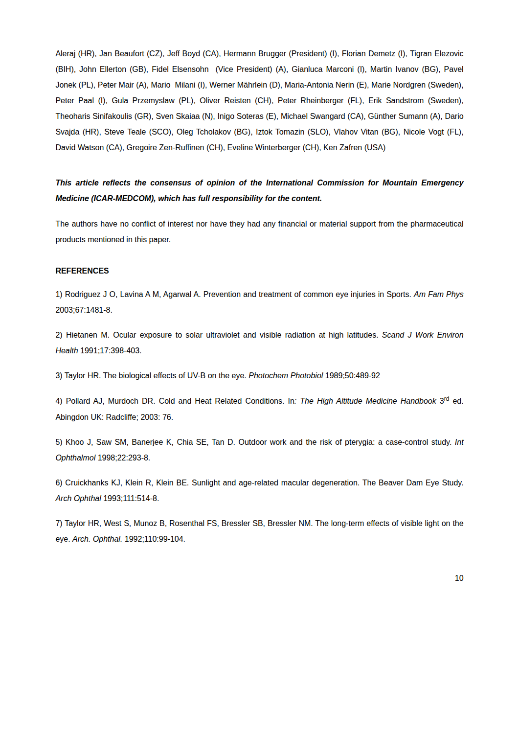Aleraj (HR), Jan Beaufort (CZ), Jeff Boyd (CA), Hermann Brugger (President) (I), Florian Demetz (I), Tigran Elezovic (BIH), John Ellerton (GB), Fidel Elsensohn (Vice President) (A), Gianluca Marconi (I), Martin Ivanov (BG), Pavel Jonek (PL), Peter Mair (A), Mario Milani (I), Werner Mährlein (D), Maria-Antonia Nerin (E), Marie Nordgren (Sweden), Peter Paal (I), Gula Przemyslaw (PL), Oliver Reisten (CH), Peter Rheinberger (FL), Erik Sandstrom (Sweden), Theoharis Sinifakoulis (GR), Sven Skaiaa (N), Inigo Soteras (E), Michael Swangard (CA), Günther Sumann (A), Dario Svajda (HR), Steve Teale (SCO), Oleg Tcholakov (BG), Iztok Tomazin (SLO), Vlahov Vitan (BG), Nicole Vogt (FL), David Watson (CA), Gregoire Zen-Ruffinen (CH), Eveline Winterberger (CH), Ken Zafren (USA)
This article reflects the consensus of opinion of the International Commission for Mountain Emergency Medicine (ICAR-MEDCOM), which has full responsibility for the content.
The authors have no conflict of interest nor have they had any financial or material support from the pharmaceutical products mentioned in this paper.
REFERENCES
1) Rodriguez J O, Lavina A M, Agarwal A. Prevention and treatment of common eye injuries in Sports. Am Fam Phys 2003;67:1481-8.
2) Hietanen M. Ocular exposure to solar ultraviolet and visible radiation at high latitudes. Scand J Work Environ Health 1991;17:398-403.
3) Taylor HR. The biological effects of UV-B on the eye. Photochem Photobiol 1989;50:489-92
4) Pollard AJ, Murdoch DR. Cold and Heat Related Conditions. In: The High Altitude Medicine Handbook 3rd ed. Abingdon UK: Radcliffe; 2003: 76.
5) Khoo J, Saw SM, Banerjee K, Chia SE, Tan D. Outdoor work and the risk of pterygia: a case-control study. Int Ophthalmol 1998;22:293-8.
6) Cruickhanks KJ, Klein R, Klein BE. Sunlight and age-related macular degeneration. The Beaver Dam Eye Study. Arch Ophthal 1993;111:514-8.
7) Taylor HR, West S, Munoz B, Rosenthal FS, Bressler SB, Bressler NM. The long-term effects of visible light on the eye. Arch. Ophthal. 1992;110:99-104.
10